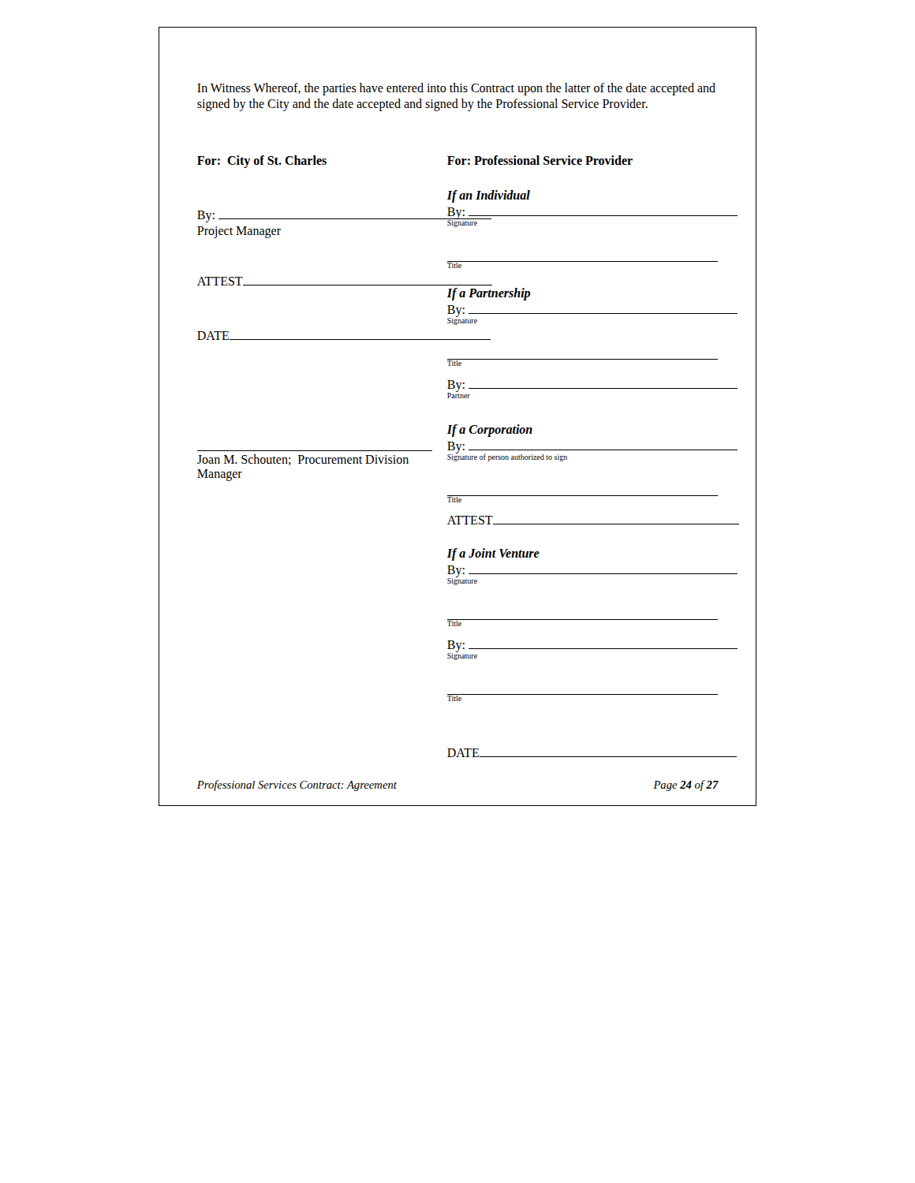In Witness Whereof, the parties have entered into this Contract upon the latter of the date accepted and signed by the City and the date accepted and signed by the Professional Service Provider.
For: City of St. Charles
By:
Project Manager
ATTEST
DATE
Joan M. Schouten; Procurement Division Manager
For: Professional Service Provider
If an Individual
By:
Signature
Title
If a Partnership
By:
Signature
Title
By:
Partner
If a Corporation
By:
Signature of person authorized to sign
Title
ATTEST
If a Joint Venture
By:
Signature
Title
By:
Signature
Title
DATE
Professional Services Contract: Agreement
Page 24 of 27